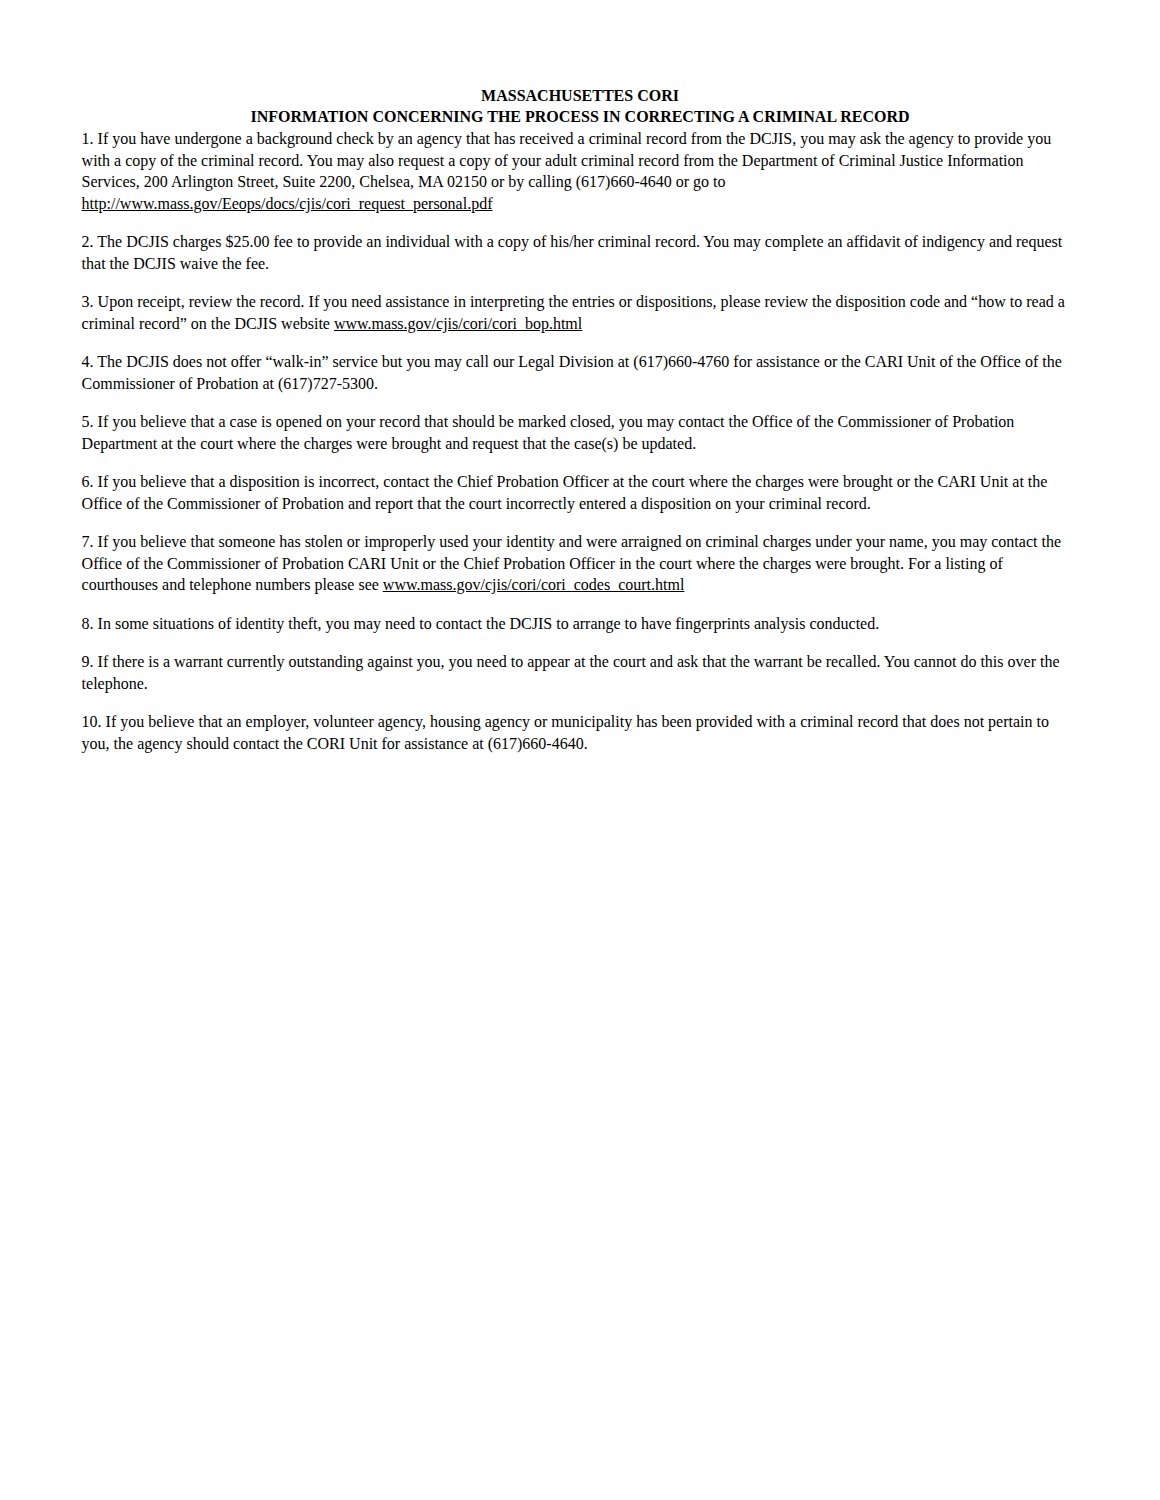MASSACHUSETTES CORIINFORMATION CONCERNING THE PROCESS IN CORRECTING A CRIMINAL RECORD
1. If you have undergone a background check by an agency that has received a criminal record from the DCJIS, you may ask the agency to provide you with a copy of the criminal record. You may also request a copy of your adult criminal record from the Department of Criminal Justice Information Services, 200 Arlington Street, Suite 2200, Chelsea, MA 02150 or by calling (617)660-4640 or go to http://www.mass.gov/Eeops/docs/cjis/cori_request_personal.pdf
2. The DCJIS charges $25.00 fee to provide an individual with a copy of his/her criminal record. You may complete an affidavit of indigency and request that the DCJIS waive the fee.
3. Upon receipt, review the record. If you need assistance in interpreting the entries or dispositions, please review the disposition code and “how to read a criminal record” on the DCJIS website www.mass.gov/cjis/cori/cori_bop.html
4. The DCJIS does not offer “walk-in” service but you may call our Legal Division at (617)660-4760 for assistance or the CARI Unit of the Office of the Commissioner of Probation at (617)727-5300.
5. If you believe that a case is opened on your record that should be marked closed, you may contact the Office of the Commissioner of Probation Department at the court where the charges were brought and request that the case(s) be updated.
6. If you believe that a disposition is incorrect, contact the Chief Probation Officer at the court where the charges were brought or the CARI Unit at the Office of the Commissioner of Probation and report that the court incorrectly entered a disposition on your criminal record.
7. If you believe that someone has stolen or improperly used your identity and were arraigned on criminal charges under your name, you may contact the Office of the Commissioner of Probation CARI Unit or the Chief Probation Officer in the court where the charges were brought. For a listing of courthouses and telephone numbers please see www.mass.gov/cjis/cori/cori_codes_court.html
8. In some situations of identity theft, you may need to contact the DCJIS to arrange to have fingerprints analysis conducted.
9. If there is a warrant currently outstanding against you, you need to appear at the court and ask that the warrant be recalled. You cannot do this over the telephone.
10. If you believe that an employer, volunteer agency, housing agency or municipality has been provided with a criminal record that does not pertain to you, the agency should contact the CORI Unit for assistance at (617)660-4640.